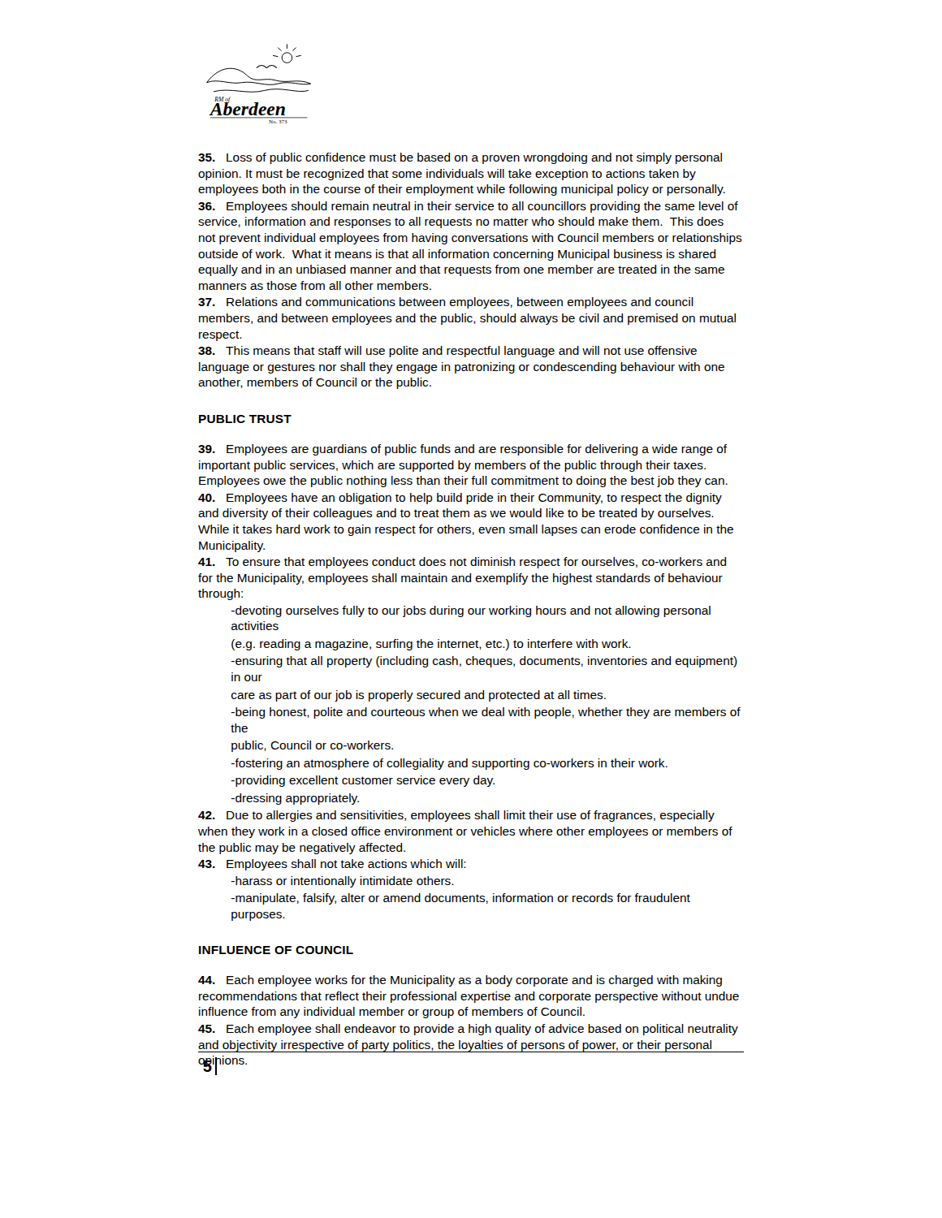RM of Aberdeen No. 373
35. Loss of public confidence must be based on a proven wrongdoing and not simply personal opinion. It must be recognized that some individuals will take exception to actions taken by employees both in the course of their employment while following municipal policy or personally.
36. Employees should remain neutral in their service to all councillors providing the same level of service, information and responses to all requests no matter who should make them. This does not prevent individual employees from having conversations with Council members or relationships outside of work. What it means is that all information concerning Municipal business is shared equally and in an unbiased manner and that requests from one member are treated in the same manners as those from all other members.
37. Relations and communications between employees, between employees and council members, and between employees and the public, should always be civil and premised on mutual respect.
38. This means that staff will use polite and respectful language and will not use offensive language or gestures nor shall they engage in patronizing or condescending behaviour with one another, members of Council or the public.
PUBLIC TRUST
39. Employees are guardians of public funds and are responsible for delivering a wide range of important public services, which are supported by members of the public through their taxes. Employees owe the public nothing less than their full commitment to doing the best job they can.
40. Employees have an obligation to help build pride in their Community, to respect the dignity and diversity of their colleagues and to treat them as we would like to be treated by ourselves. While it takes hard work to gain respect for others, even small lapses can erode confidence in the Municipality.
41. To ensure that employees conduct does not diminish respect for ourselves, co-workers and for the Municipality, employees shall maintain and exemplify the highest standards of behaviour through:
-devoting ourselves fully to our jobs during our working hours and not allowing personal activities
(e.g. reading a magazine, surfing the internet, etc.) to interfere with work.
-ensuring that all property (including cash, cheques, documents, inventories and equipment) in our
care as part of our job is properly secured and protected at all times.
-being honest, polite and courteous when we deal with people, whether they are members of the
public, Council or co-workers.
-fostering an atmosphere of collegiality and supporting co-workers in their work.
-providing excellent customer service every day.
-dressing appropriately.
42. Due to allergies and sensitivities, employees shall limit their use of fragrances, especially when they work in a closed office environment or vehicles where other employees or members of the public may be negatively affected.
43. Employees shall not take actions which will:
-harass or intentionally intimidate others.
-manipulate, falsify, alter or amend documents, information or records for fraudulent purposes.
INFLUENCE OF COUNCIL
44. Each employee works for the Municipality as a body corporate and is charged with making recommendations that reflect their professional expertise and corporate perspective without undue influence from any individual member or group of members of Council.
45. Each employee shall endeavor to provide a high quality of advice based on political neutrality and objectivity irrespective of party politics, the loyalties of persons of power, or their personal opinions.
5